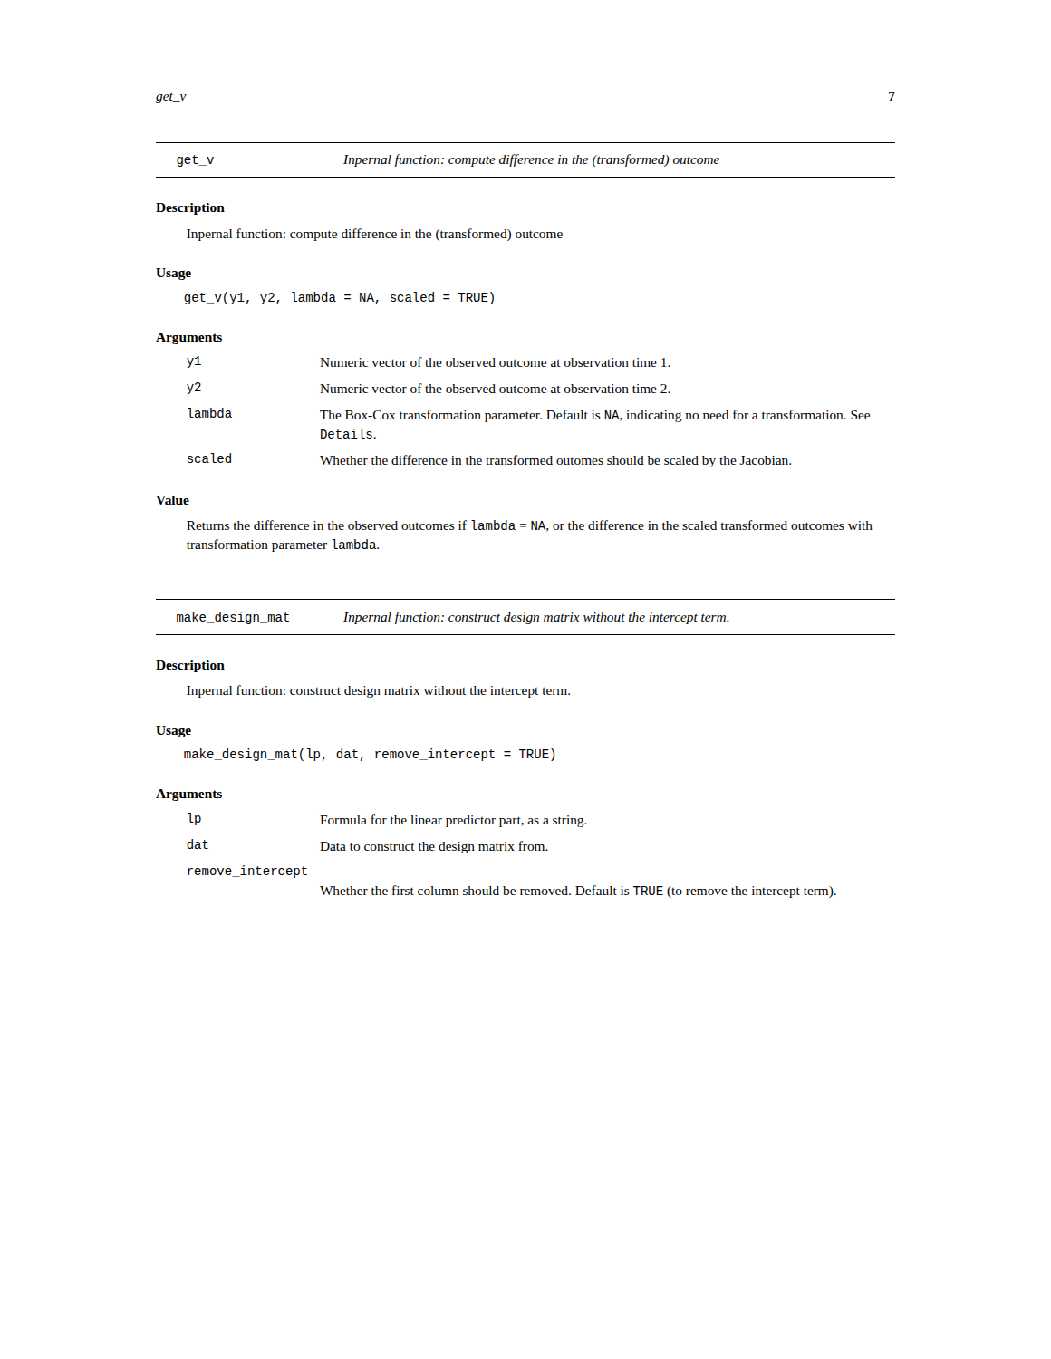get_v 7
get_v
Inpernal function: compute difference in the (transformed) outcome
Description
Inpernal function: compute difference in the (transformed) outcome
Usage
get_v(y1, y2, lambda = NA, scaled = TRUE)
Arguments
y1
Numeric vector of the observed outcome at observation time 1.
y2
Numeric vector of the observed outcome at observation time 2.
lambda
The Box-Cox transformation parameter. Default is NA, indicating no need for a transformation. See Details.
scaled
Whether the difference in the transformed outomes should be scaled by the Jacobian.
Value
Returns the difference in the observed outcomes if lambda = NA, or the difference in the scaled transformed outcomes with transformation parameter lambda.
make_design_mat
Inpernal function: construct design matrix without the intercept term.
Description
Inpernal function: construct design matrix without the intercept term.
Usage
make_design_mat(lp, dat, remove_intercept = TRUE)
Arguments
lp
Formula for the linear predictor part, as a string.
dat
Data to construct the design matrix from.
remove_intercept
Whether the first column should be removed. Default is TRUE (to remove the intercept term).